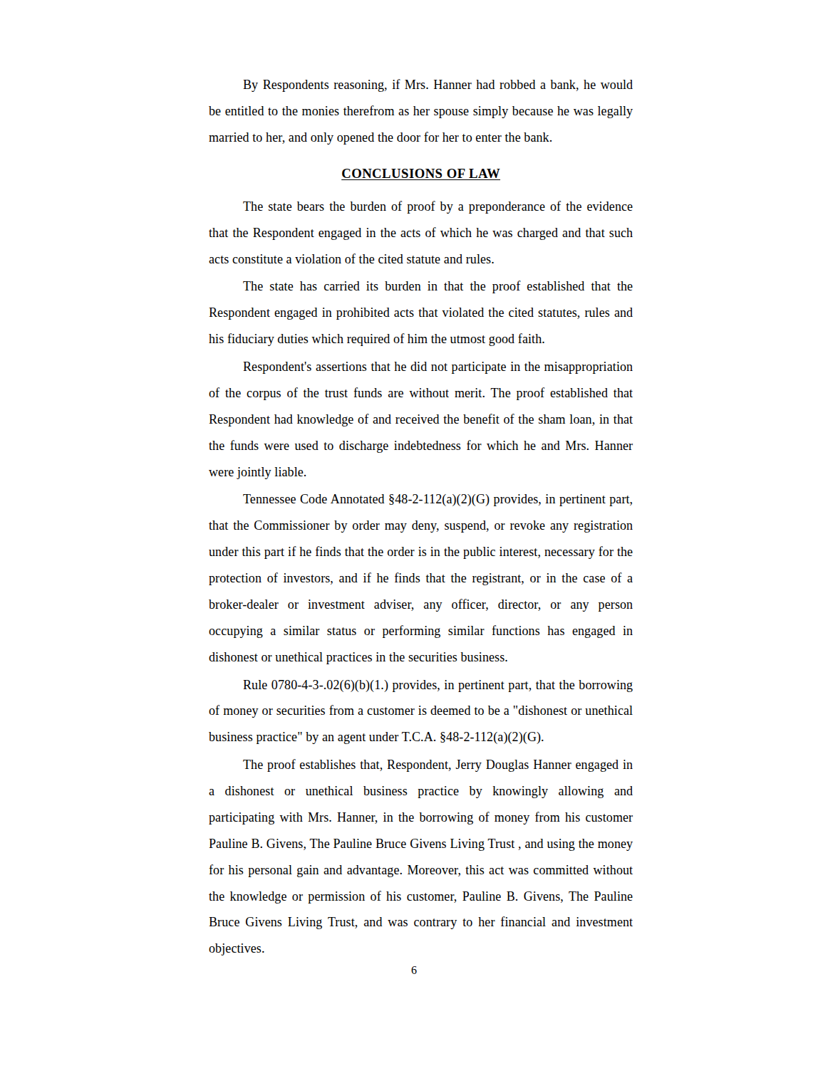By Respondents reasoning, if Mrs. Hanner had robbed a bank, he would be entitled to the monies therefrom as her spouse simply because he was legally married to her, and only opened the door for her to enter the bank.
CONCLUSIONS OF LAW
The state bears the burden of proof by a preponderance of the evidence that the Respondent engaged in the acts of which he was charged and that such acts constitute a violation of the cited statute and rules.
The state has carried its burden in that the proof established that the Respondent engaged in prohibited acts that violated the cited statutes, rules and his fiduciary duties which required of him the utmost good faith.
Respondent's assertions that he did not participate in the misappropriation of the corpus of the trust funds are without merit. The proof established that Respondent had knowledge of and received the benefit of the sham loan, in that the funds were used to discharge indebtedness for which he and Mrs. Hanner were jointly liable.
Tennessee Code Annotated §48-2-112(a)(2)(G) provides, in pertinent part, that the Commissioner by order may deny, suspend, or revoke any registration under this part if he finds that the order is in the public interest, necessary for the protection of investors, and if he finds that the registrant, or in the case of a broker-dealer or investment adviser, any officer, director, or any person occupying a similar status or performing similar functions has engaged in dishonest or unethical practices in the securities business.
Rule 0780-4-3-.02(6)(b)(1.) provides, in pertinent part, that the borrowing of money or securities from a customer is deemed to be a "dishonest or unethical business practice" by an agent under T.C.A. §48-2-112(a)(2)(G).
The proof establishes that, Respondent, Jerry Douglas Hanner engaged in a dishonest or unethical business practice by knowingly allowing and participating with Mrs. Hanner, in the borrowing of money from his customer Pauline B. Givens, The Pauline Bruce Givens Living Trust , and using the money for his personal gain and advantage. Moreover, this act was committed without the knowledge or permission of his customer, Pauline B. Givens, The Pauline Bruce Givens Living Trust, and was contrary to her financial and investment objectives.
6